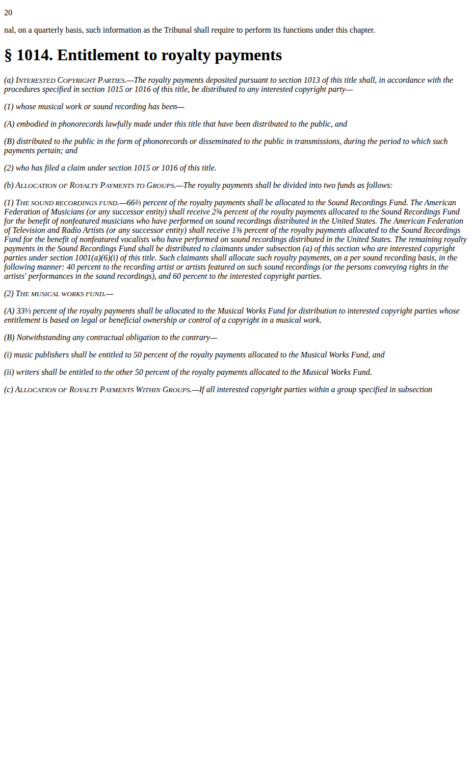20
nal, on a quarterly basis, such information as the Tribunal shall require to perform its functions under this chapter.
§ 1014. Entitlement to royalty payments
(a) INTERESTED COPYRIGHT PARTIES.—The royalty payments deposited pursuant to section 1013 of this title shall, in accordance with the procedures specified in section 1015 or 1016 of this title, be distributed to any interested copyright party—
(1) whose musical work or sound recording has been—
(A) embodied in phonorecords lawfully made under this title that have been distributed to the public, and
(B) distributed to the public in the form of phonorecords or disseminated to the public in transmissions, during the period to which such payments pertain; and
(2) who has filed a claim under section 1015 or 1016 of this title.
(b) ALLOCATION OF ROYALTY PAYMENTS TO GROUPS.—The royalty payments shall be divided into two funds as follows:
(1) THE SOUND RECORDINGS FUND.—66⅔ percent of the royalty payments shall be allocated to the Sound Recordings Fund. The American Federation of Musicians (or any successor entity) shall receive 2⅝ percent of the royalty payments allocated to the Sound Recordings Fund for the benefit of nonfeatured musicians who have performed on sound recordings distributed in the United States. The American Federation of Television and Radio Artists (or any successor entity) shall receive 1⅜ percent of the royalty payments allocated to the Sound Recordings Fund for the benefit of nonfeatured vocalists who have performed on sound recordings distributed in the United States. The remaining royalty payments in the Sound Recordings Fund shall be distributed to claimants under subsection (a) of this section who are interested copyright parties under section 1001(a)(6)(i) of this title. Such claimants shall allocate such royalty payments, on a per sound recording basis, in the following manner: 40 percent to the recording artist or artists featured on such sound recordings (or the persons conveying rights in the artists' performances in the sound recordings), and 60 percent to the interested copyright parties.
(2) THE MUSICAL WORKS FUND.—
(A) 33⅓ percent of the royalty payments shall be allocated to the Musical Works Fund for distribution to interested copyright parties whose entitlement is based on legal or beneficial ownership or control of a copyright in a musical work.
(B) Notwithstanding any contractual obligation to the contrary—
(i) music publishers shall be entitled to 50 percent of the royalty payments allocated to the Musical Works Fund, and
(ii) writers shall be entitled to the other 50 percent of the royalty payments allocated to the Musical Works Fund.
(c) ALLOCATION OF ROYALTY PAYMENTS WITHIN GROUPS.—If all interested copyright parties within a group specified in subsection